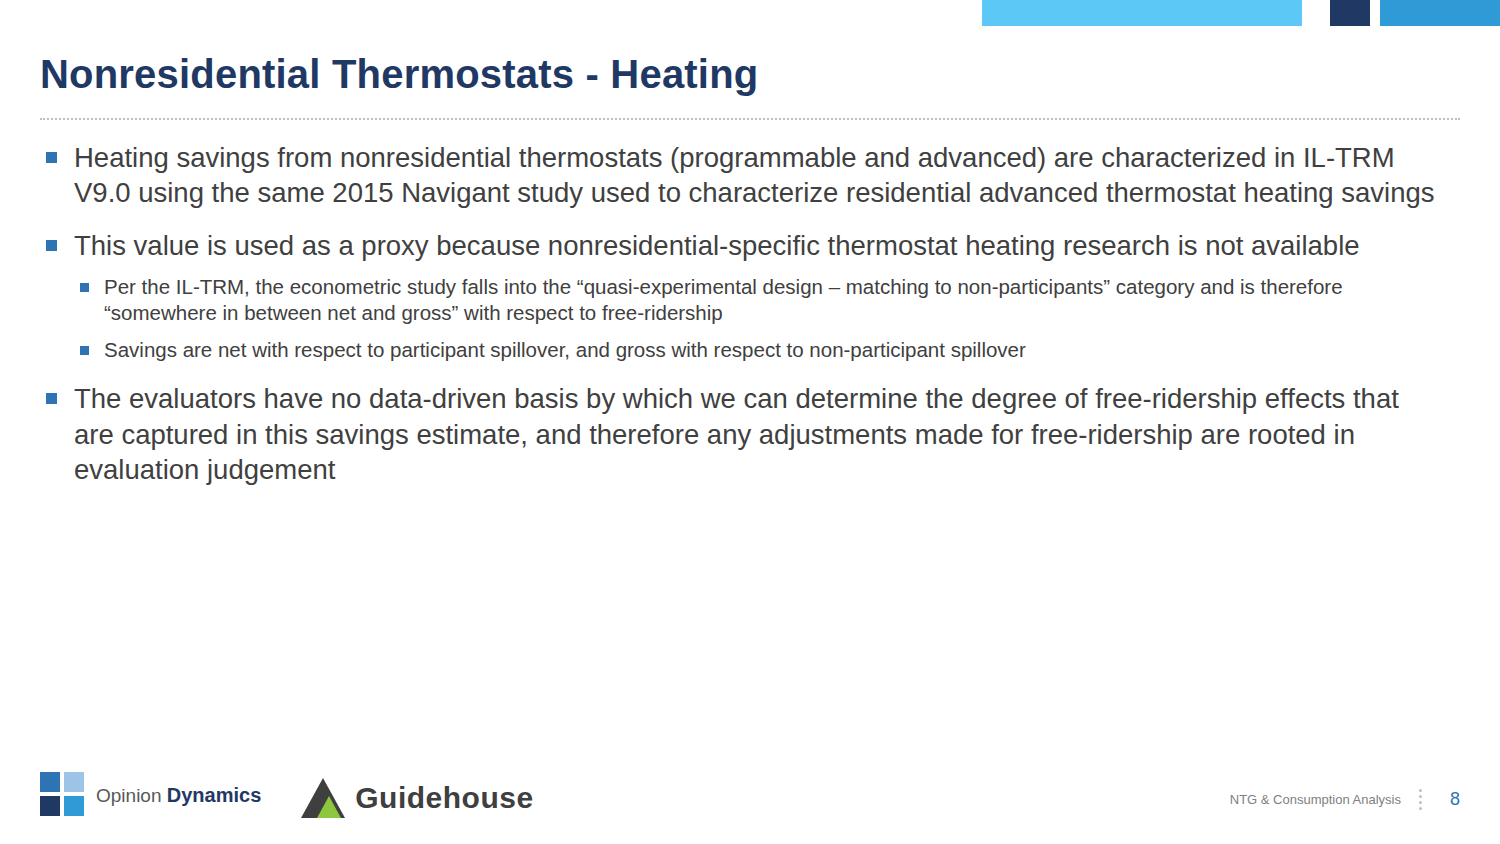Nonresidential Thermostats - Heating
Heating savings from nonresidential thermostats (programmable and advanced) are characterized in IL-TRM V9.0 using the same 2015 Navigant study used to characterize residential advanced thermostat heating savings
This value is used as a proxy because nonresidential-specific thermostat heating research is not available
Per the IL-TRM, the econometric study falls into the “quasi-experimental design – matching to non-participants” category and is therefore “somewhere in between net and gross” with respect to free-ridership
Savings are net with respect to participant spillover, and gross with respect to non-participant spillover
The evaluators have no data-driven basis by which we can determine the degree of free-ridership effects that are captured in this savings estimate, and therefore any adjustments made for free-ridership are rooted in evaluation judgement
Opinion Dynamics
Guidehouse
NTG & Consumption Analysis 8